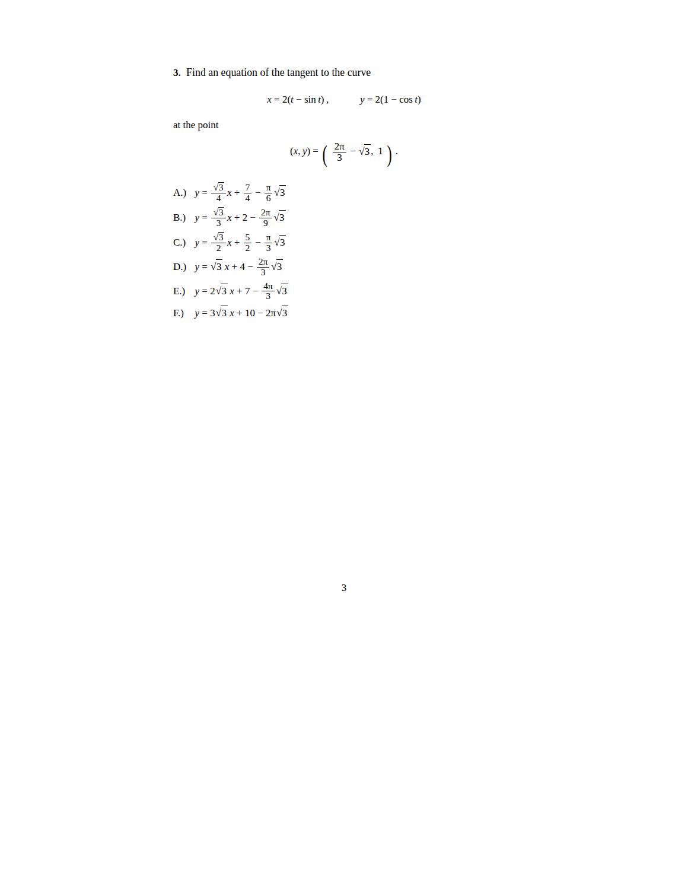3. Find an equation of the tangent to the curve
x = 2(t − sin t) , y = 2(1 − cos t)
at the point
(x, y) = ( 2π 3 − √3,  1 ) .
A.) y = √34 x + 74 − π 6√3
B.) y = √33 x + 2 − 2π 9√3
C.) y = √32 x + 52 − π 3√3
D.) y = √3 x + 4 − 2π 3√3
E.) y = 2√3 x + 7 − 4π 3√3
F.) y = 3√3 x + 10 − 2π√3
3